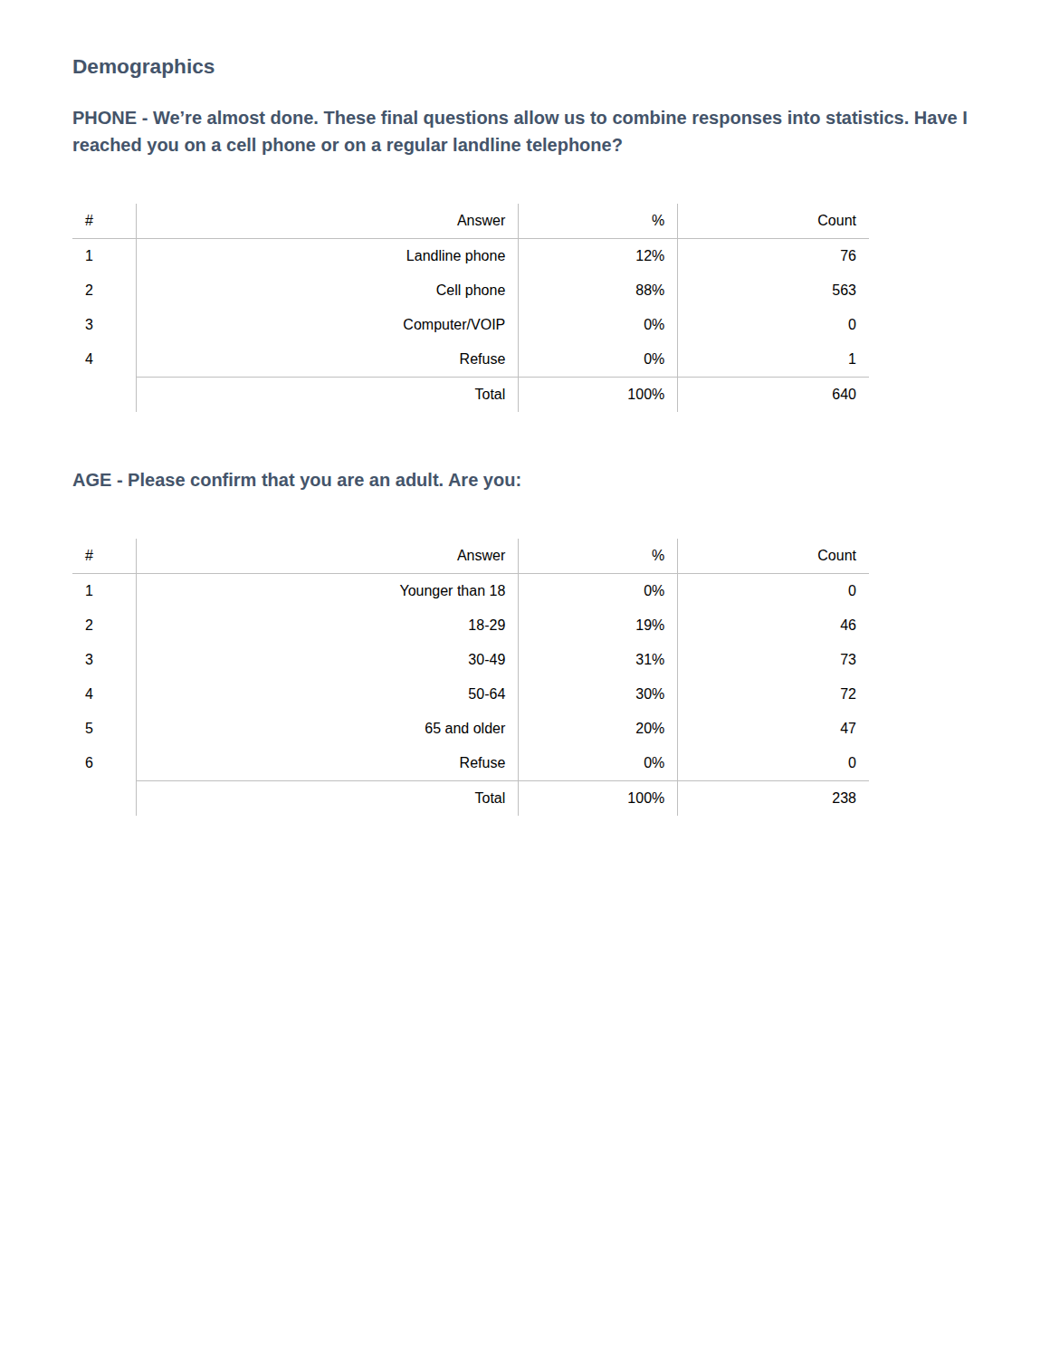Demographics
PHONE - We’re almost done. These final questions allow us to combine responses into statistics. Have I reached you on a cell phone or on a regular landline telephone?
| # | Answer | % | Count |
| --- | --- | --- | --- |
| 1 | Landline phone | 12% | 76 |
| 2 | Cell phone | 88% | 563 |
| 3 | Computer/VOIP | 0% | 0 |
| 4 | Refuse | 0% | 1 |
| | Total | 100% | 640 |
AGE - Please confirm that you are an adult. Are you:
| # | Answer | % | Count |
| --- | --- | --- | --- |
| 1 | Younger than 18 | 0% | 0 |
| 2 | 18-29 | 19% | 46 |
| 3 | 30-49 | 31% | 73 |
| 4 | 50-64 | 30% | 72 |
| 5 | 65 and older | 20% | 47 |
| 6 | Refuse | 0% | 0 |
| | Total | 100% | 238 |